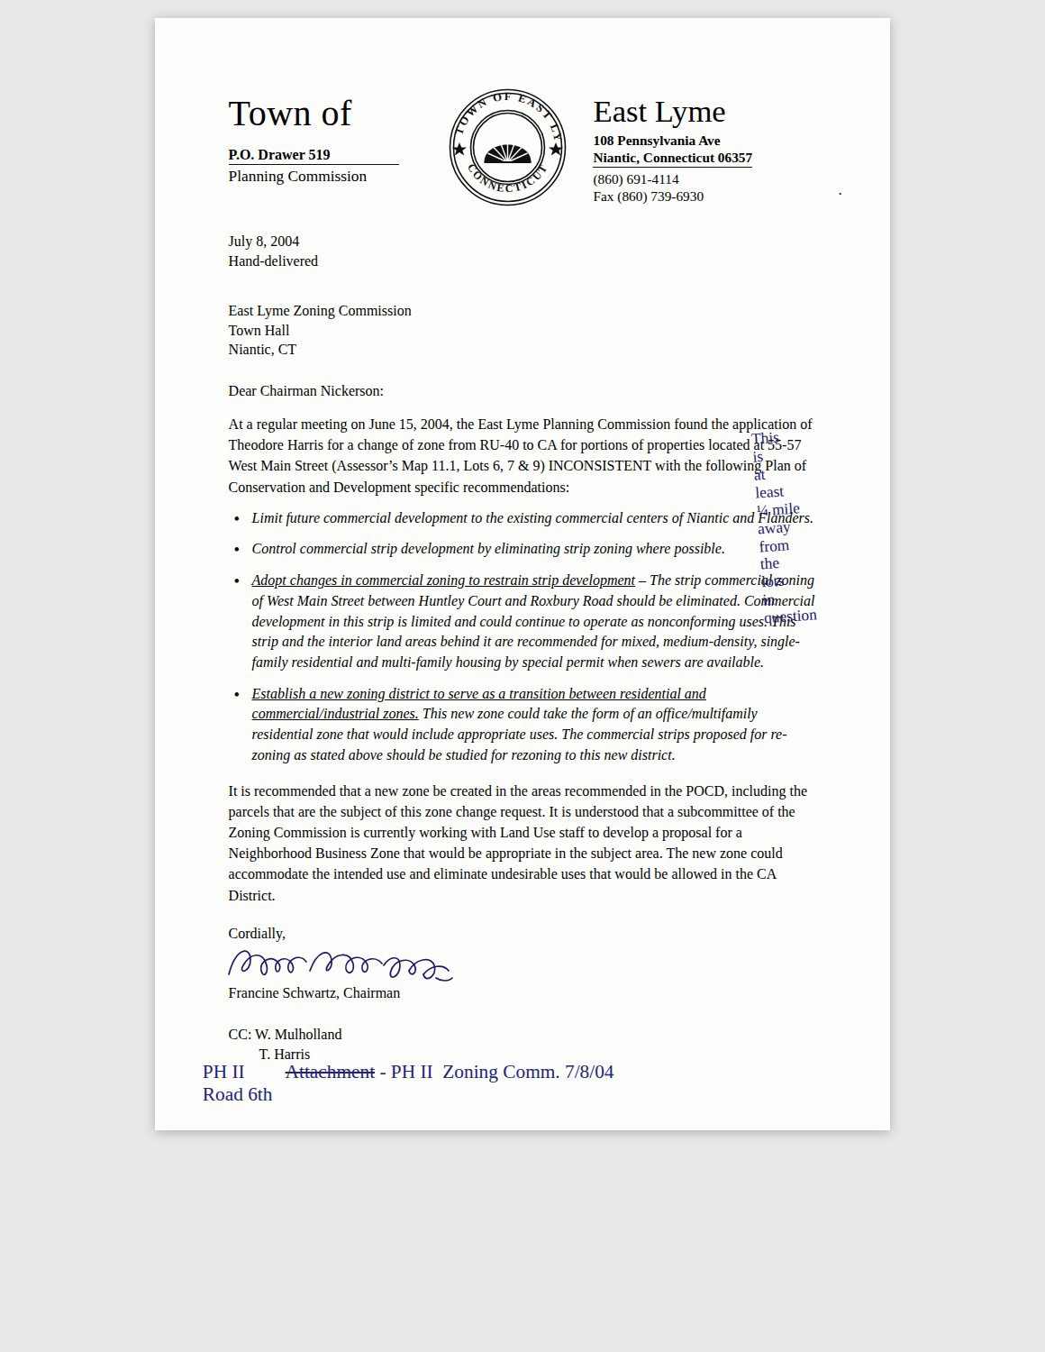Town of
P.O. Drawer 519
Planning Commission
TOWN OF EAST LYME CONNECTICUT
East Lyme
108 Pennsylvania Ave
Niantic, Connecticut 06357
(860) 691-4114
Fax (860) 739-6930
·
July 8, 2004
Hand-delivered
East Lyme Zoning Commission
Town Hall
Niantic, CT
Dear Chairman Nickerson:
At a regular meeting on June 15, 2004, the East Lyme Planning Commission found the application of Theodore Harris for a change of zone from RU-40 to CA for portions of properties located at 55-57 West Main Street (Assessor’s Map 11.1, Lots 6, 7 & 9) INCONSISTENT with the following Plan of Conservation and Development specific recommendations:
Limit future commercial development to the existing commercial centers of Niantic and Flanders.
Control commercial strip development by eliminating strip zoning where possible.
Adopt changes in commercial zoning to restrain strip development – The strip commercial zoning of West Main Street between Huntley Court and Roxbury Road should be eliminated. Commercial development in this strip is limited and could continue to operate as nonconforming uses. This strip and the interior land areas behind it are recommended for mixed, medium-density, single-family residential and multi-family housing by special permit when sewers are available.
Establish a new zoning district to serve as a transition between residential and commercial/industrial zones. This new zone could take the form of an office/multifamily residential zone that would include appropriate uses. The commercial strips proposed for re-zoning as stated above should be studied for rezoning to this new district.
It is recommended that a new zone be created in the areas recommended in the POCD, including the parcels that are the subject of this zone change request. It is understood that a subcommittee of the Zoning Commission is currently working with Land Use staff to develop a proposal for a Neighborhood Business Zone that would be appropriate in the subject area. The new zone could accommodate the intended use and eliminate undesirable uses that would be allowed in the CA District.
Cordially,
Francine Schwartz, Chairman
CC: W. Mulholland T. Harris
This
is
at
least
¼ mile
away
from
the
lots
in
question
PH II Road 6th Attachment - PH II Zoning Comm. 7/8/04